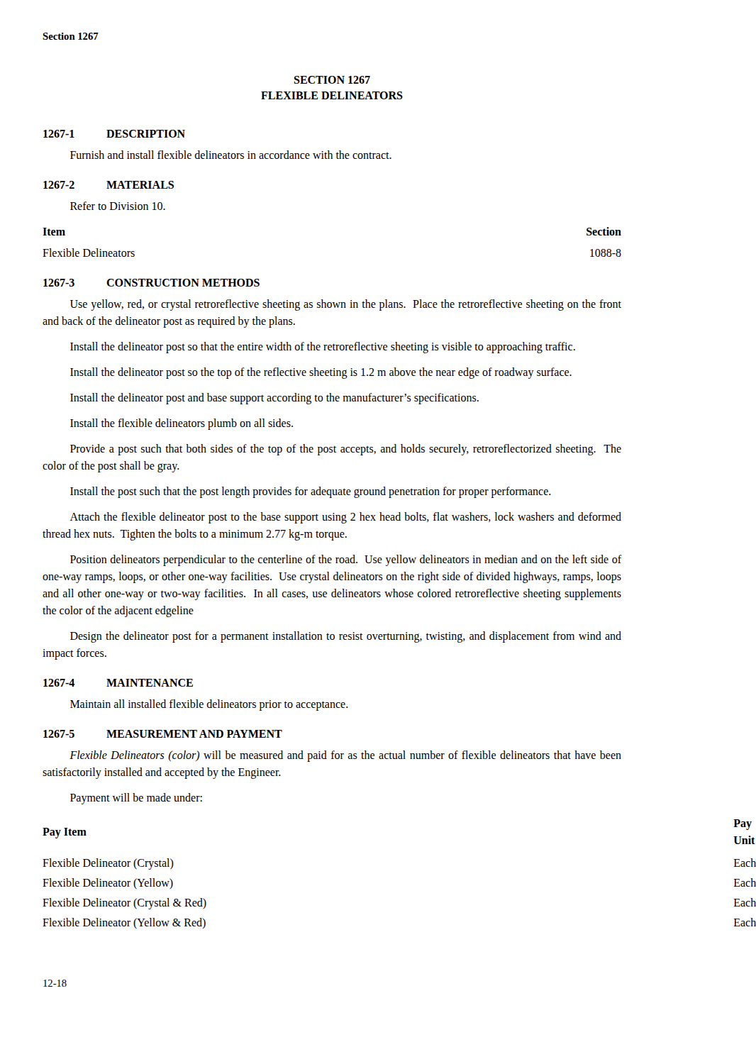Section 1267
SECTION 1267 FLEXIBLE DELINEATORS
1267-1 DESCRIPTION
Furnish and install flexible delineators in accordance with the contract.
1267-2 MATERIALS
Refer to Division 10.
Item Section
Flexible Delineators 1088-8
1267-3 CONSTRUCTION METHODS
Use yellow, red, or crystal retroreflective sheeting as shown in the plans. Place the retroreflective sheeting on the front and back of the delineator post as required by the plans.
Install the delineator post so that the entire width of the retroreflective sheeting is visible to approaching traffic.
Install the delineator post so the top of the reflective sheeting is 1.2 m above the near edge of roadway surface.
Install the delineator post and base support according to the manufacturer’s specifications.
Install the flexible delineators plumb on all sides.
Provide a post such that both sides of the top of the post accepts, and holds securely, retroreflectorized sheeting. The color of the post shall be gray.
Install the post such that the post length provides for adequate ground penetration for proper performance.
Attach the flexible delineator post to the base support using 2 hex head bolts, flat washers, lock washers and deformed thread hex nuts. Tighten the bolts to a minimum 2.77 kg-m torque.
Position delineators perpendicular to the centerline of the road. Use yellow delineators in median and on the left side of one-way ramps, loops, or other one-way facilities. Use crystal delineators on the right side of divided highways, ramps, loops and all other one-way or two-way facilities. In all cases, use delineators whose colored retroreflective sheeting supplements the color of the adjacent edgeline
Design the delineator post for a permanent installation to resist overturning, twisting, and displacement from wind and impact forces.
1267-4 MAINTENANCE
Maintain all installed flexible delineators prior to acceptance.
1267-5 MEASUREMENT AND PAYMENT
Flexible Delineators (color) will be measured and paid for as the actual number of flexible delineators that have been satisfactorily installed and accepted by the Engineer.
Payment will be made under:
| Pay Item | Pay Unit |
| --- | --- |
| Flexible Delineator (Crystal) | Each |
| Flexible Delineator (Yellow) | Each |
| Flexible Delineator (Crystal & Red) | Each |
| Flexible Delineator (Yellow & Red) | Each |
12-18